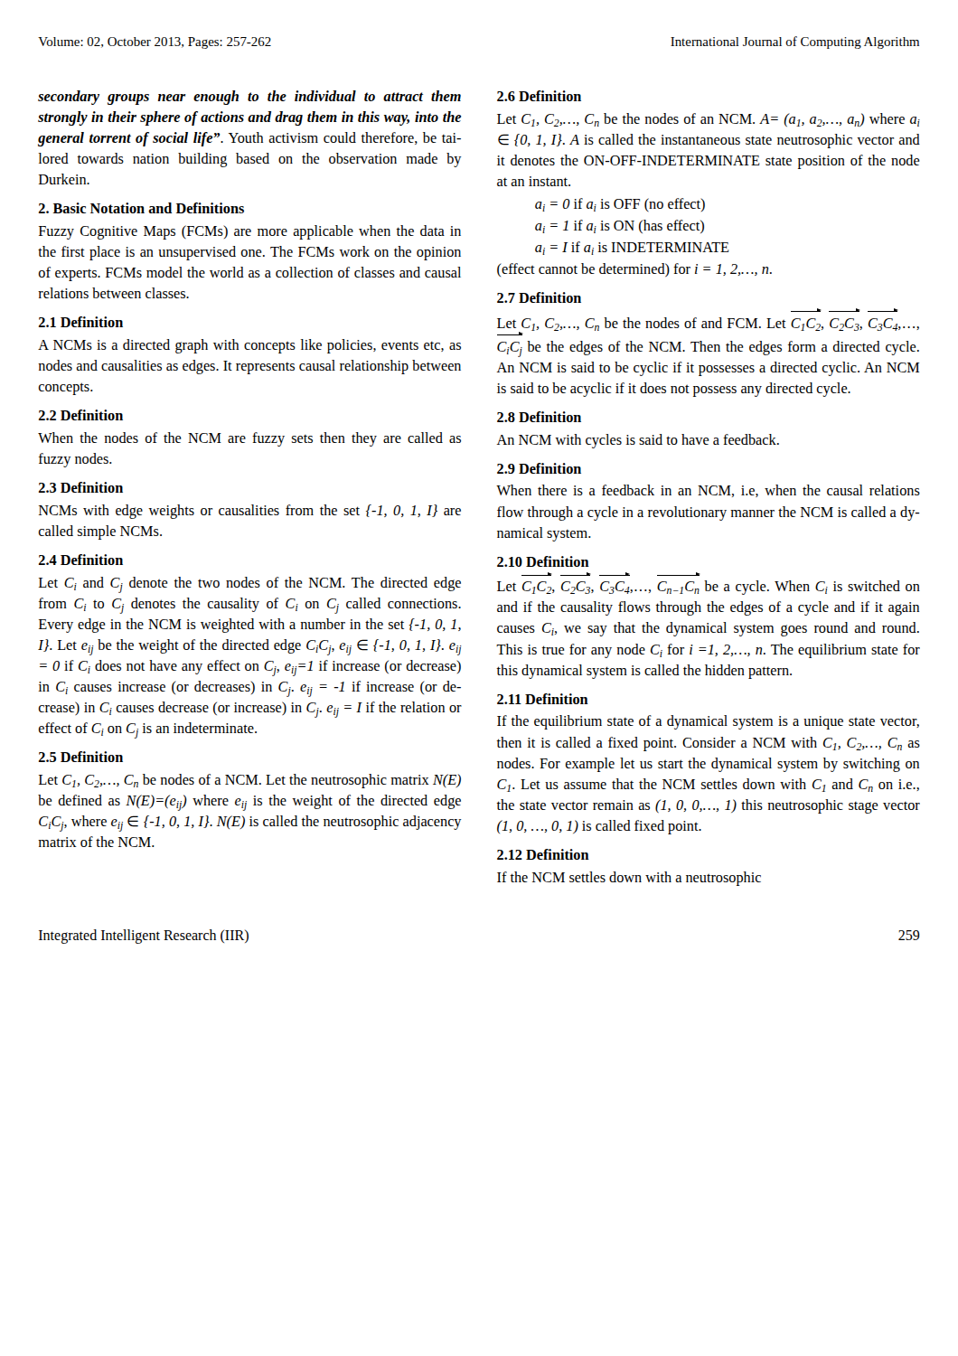Volume: 02, October 2013, Pages: 257-262 International Journal of Computing Algorithm
secondary groups near enough to the individual to attract them strongly in their sphere of actions and drag them in this way, into the general torrent of social life”. Youth activism could therefore, be tailored towards nation building based on the observation made by Durkein.
2. Basic Notation and Definitions
Fuzzy Cognitive Maps (FCMs) are more applicable when the data in the first place is an unsupervised one. The FCMs work on the opinion of experts. FCMs model the world as a collection of classes and causal relations between classes.
2.1 Definition
A NCMs is a directed graph with concepts like policies, events etc, as nodes and causalities as edges. It represents causal relationship between concepts.
2.2 Definition
When the nodes of the NCM are fuzzy sets then they are called as fuzzy nodes.
2.3 Definition
NCMs with edge weights or causalities from the set {-1, 0, 1, I} are called simple NCMs.
2.4 Definition
Let Ci and Cj denote the two nodes of the NCM. The directed edge from Ci to Cj denotes the causality of Ci on Cj called connections. Every edge in the NCM is weighted with a number in the set {-1, 0, 1, I}. Let eij be the weight of the directed edge CiCj, eij ∈ {-1, 0, 1, I}. eij = 0 if Ci does not have any effect on Cj, eij=1 if increase (or decrease) in Ci causes increase (or decreases) in Cj. eij = -1 if increase (or decrease) in Ci causes decrease (or increase) in Cj. eij = I if the relation or effect of Ci on Cj is an indeterminate.
2.5 Definition
Let C1, C2,…, Cn be nodes of a NCM. Let the neutrosophic matrix N(E) be defined as N(E)=(eij) where eij is the weight of the directed edge CiCj, where eij ∈ {-1, 0, 1, I}. N(E) is called the neutrosophic adjacency matrix of the NCM.
2.6 Definition
Let C1, C2,…, Cn be the nodes of an NCM. A= (a1, a2,…, an) where ai ∈ {0, 1, I}. A is called the instantaneous state neutrosophic vector and it denotes the ON-OFF-INDETERMINATE state position of the node at an instant.
ai = 0 if ai is OFF (no effect)
ai = 1 if ai is ON (has effect)
ai = I if ai is INDETERMINATE
(effect cannot be determined) for i = 1, 2,…, n.
2.7 Definition
Let C1, C2,…, Cn be the nodes of and FCM. Let C1C2, C2C3, C3C4,…, CiCj be the edges of the NCM. Then the edges form a directed cycle. An NCM is said to be cyclic if it possesses a directed cyclic. An NCM is said to be acyclic if it does not possess any directed cycle.
2.8 Definition
An NCM with cycles is said to have a feedback.
2.9 Definition
When there is a feedback in an NCM, i.e, when the causal relations flow through a cycle in a revolutionary manner the NCM is called a dynamical system.
2.10 Definition
Let C1C2, C2C3, C3C4,…, Cn−1Cn be a cycle. When Ci is switched on and if the causality flows through the edges of a cycle and if it again causes Ci, we say that the dynamical system goes round and round. This is true for any node Ci for i =1, 2,…, n. The equilibrium state for this dynamical system is called the hidden pattern.
2.11 Definition
If the equilibrium state of a dynamical system is a unique state vector, then it is called a fixed point. Consider a NCM with C1, C2,…, Cn as nodes. For example let us start the dynamical system by switching on C1. Let us assume that the NCM settles down with C1 and Cn on i.e., the state vector remain as (1, 0, 0,…, 1) this neutrosophic stage vector (1, 0, …, 0, 1) is called fixed point.
2.12 Definition
If the NCM settles down with a neutrosophic
Integrated Intelligent Research (IIR) 259